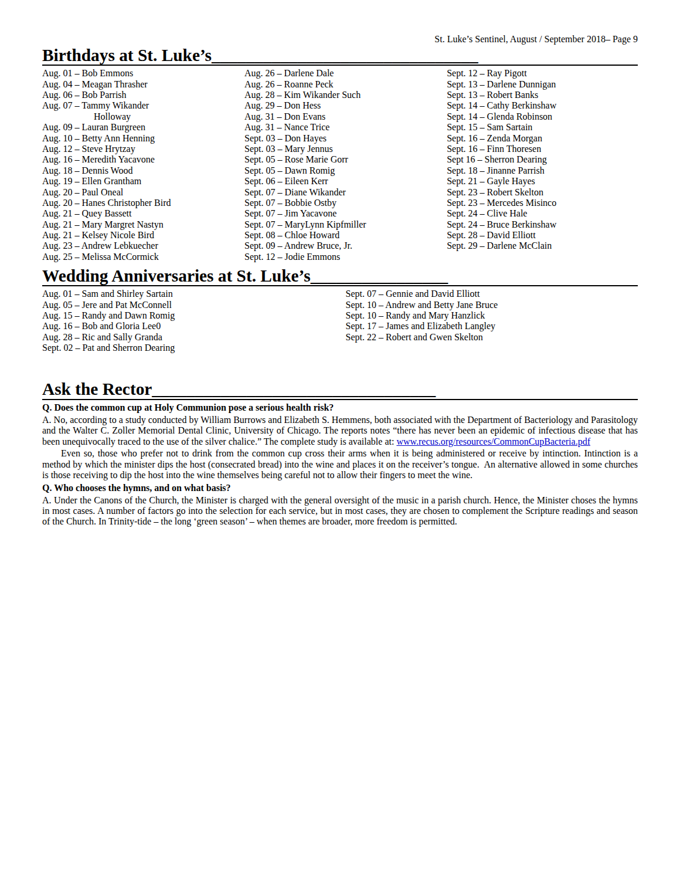St. Luke’s Sentinel, August / September 2018– Page 9
Birthdays at St. Luke’s_______________________________
Aug. 01 – Bob Emmons
Aug. 04 – Meagan Thrasher
Aug. 06 – Bob Parrish
Aug. 07 – Tammy Wikander
Holloway
Aug. 09 – Lauran Burgreen
Aug. 10 – Betty Ann Henning
Aug. 12 – Steve Hrytzay
Aug. 16 – Meredith Yacavone
Aug. 18 – Dennis Wood
Aug. 19 – Ellen Grantham
Aug. 20 – Paul Oneal
Aug. 20 – Hanes Christopher Bird
Aug. 21 – Quey Bassett
Aug. 21 – Mary Margret Nastyn
Aug. 21 – Kelsey Nicole Bird
Aug. 23 – Andrew Lebkuecher
Aug. 25 – Melissa McCormick
Aug. 26 – Darlene Dale
Aug. 26 – Roanne Peck
Aug. 28 – Kim Wikander Such
Aug. 29 – Don Hess
Aug. 31 – Don Evans
Aug. 31 – Nance Trice
Sept. 03 – Don Hayes
Sept. 03 – Mary Jennus
Sept. 05 – Rose Marie Gorr
Sept. 05 – Dawn Romig
Sept. 06 – Eileen Kerr
Sept. 07 – Diane Wikander
Sept. 07 – Bobbie Ostby
Sept. 07 – Jim Yacavone
Sept. 07 – MaryLynn Kipfmiller
Sept. 08 – Chloe Howard
Sept. 09 – Andrew Bruce, Jr.
Sept. 12 – Jodie Emmons
Sept. 12 – Ray Pigott
Sept. 13 – Darlene Dunnigan
Sept. 13 – Robert Banks
Sept. 14 – Cathy Berkinshaw
Sept. 14 – Glenda Robinson
Sept. 15 – Sam Sartain
Sept. 16 – Zenda Morgan
Sept. 16 – Finn Thoresen
Sept 16 – Sherron Dearing
Sept. 18 – Jinanne Parrish
Sept. 21 – Gayle Hayes
Sept. 23 – Robert Skelton
Sept. 23 – Mercedes Misinco
Sept. 24 – Clive Hale
Sept. 24 – Bruce Berkinshaw
Sept. 28 – David Elliott
Sept. 29 – Darlene McClain
Wedding Anniversaries at St. Luke’s________________
Aug. 01 – Sam and Shirley Sartain
Aug. 05 – Jere and Pat McConnell
Aug. 15 – Randy and Dawn Romig
Aug. 16 – Bob and Gloria Lee0
Aug. 28 – Ric and Sally Granda
Sept. 02 – Pat and Sherron Dearing
Sept. 07 – Gennie and David Elliott
Sept. 10 – Andrew and Betty Jane Bruce
Sept. 10 – Randy and Mary Hanzlick
Sept. 17 – James and Elizabeth Langley
Sept. 22 – Robert and Gwen Skelton
Ask the Rector_________________________________
Q. Does the common cup at Holy Communion pose a serious health risk?
A. No, according to a study conducted by William Burrows and Elizabeth S. Hemmens, both associated with the Department of Bacteriology and Parasitology and the Walter C. Zoller Memorial Dental Clinic, University of Chicago. The reports notes “there has never been an epidemic of infectious disease that has been unequivocally traced to the use of the silver chalice.” The complete study is available at: www.recus.org/resources/CommonCupBacteria.pdf
Even so, those who prefer not to drink from the common cup cross their arms when it is being administered or receive by intinction. Intinction is a method by which the minister dips the host (consecrated bread) into the wine and places it on the receiver’s tongue. An alternative allowed in some churches is those receiving to dip the host into the wine themselves being careful not to allow their fingers to meet the wine.
Q. Who chooses the hymns, and on what basis?
A. Under the Canons of the Church, the Minister is charged with the general oversight of the music in a parish church. Hence, the Minister choses the hymns in most cases. A number of factors go into the selection for each service, but in most cases, they are chosen to complement the Scripture readings and season of the Church. In Trinity-tide – the long ‘green season’ – when themes are broader, more freedom is permitted.